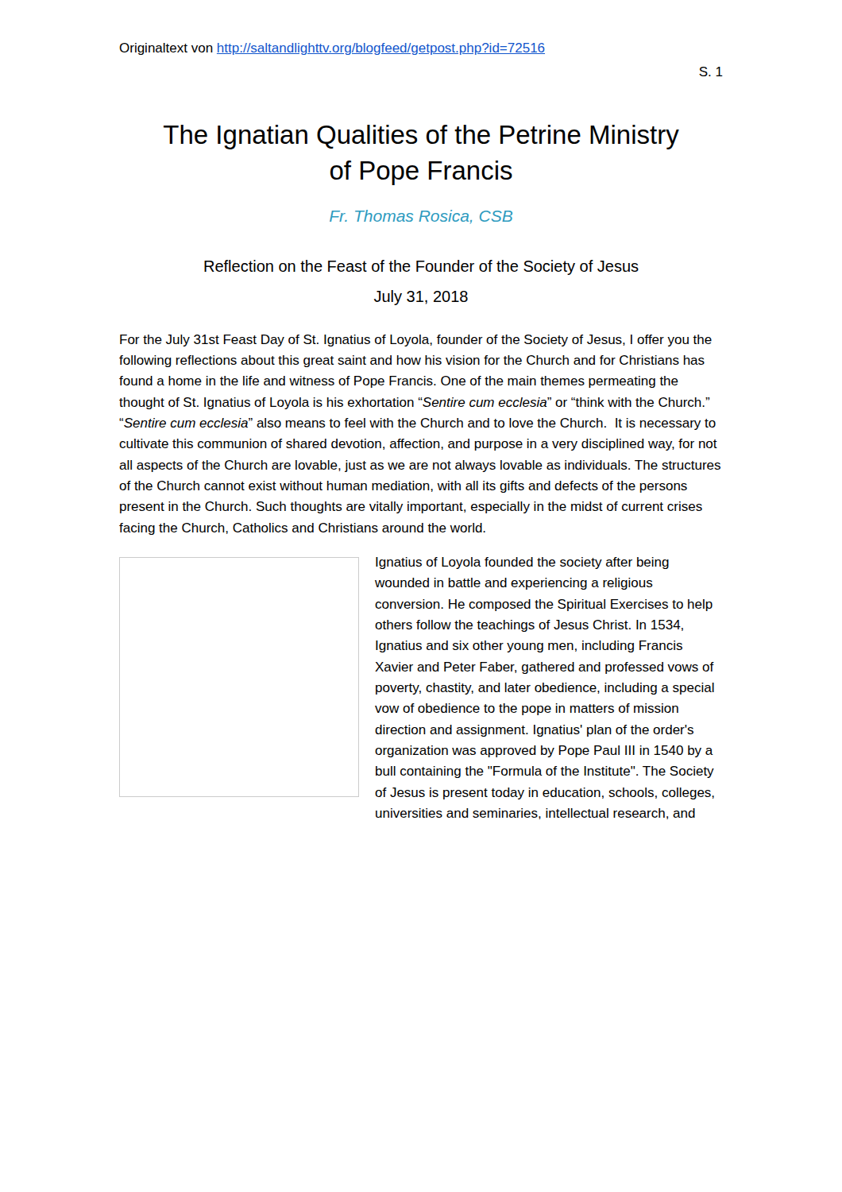Originaltext von http://saltandlighttv.org/blogfeed/getpost.php?id=72516
S. 1
The Ignatian Qualities of the Petrine Ministry
of Pope Francis
Fr. Thomas Rosica, CSB
Reflection on the Feast of the Founder of the Society of Jesus
July 31, 2018
For the July 31st Feast Day of St. Ignatius of Loyola, founder of the Society of Jesus, I offer you the following reflections about this great saint and how his vision for the Church and for Christians has found a home in the life and witness of Pope Francis. One of the main themes permeating the thought of St. Ignatius of Loyola is his exhortation “Sentire cum ecclesia” or “think with the Church.” “Sentire cum ecclesia” also means to feel with the Church and to love the Church. It is necessary to cultivate this communion of shared devotion, affection, and purpose in a very disciplined way, for not all aspects of the Church are lovable, just as we are not always lovable as individuals. The structures of the Church cannot exist without human mediation, with all its gifts and defects of the persons present in the Church. Such thoughts are vitally important, especially in the midst of current crises facing the Church, Catholics and Christians around the world.
Ignatius of Loyola founded the society after being wounded in battle and experiencing a religious conversion. He composed the Spiritual Exercises to help others follow the teachings of Jesus Christ. In 1534, Ignatius and six other young men, including Francis Xavier and Peter Faber, gathered and professed vows of poverty, chastity, and later obedience, including a special vow of obedience to the pope in matters of mission direction and assignment. Ignatius' plan of the order's organization was approved by Pope Paul III in 1540 by a bull containing the "Formula of the Institute". The Society of Jesus is present today in education, schools, colleges, universities and seminaries, intellectual research, and